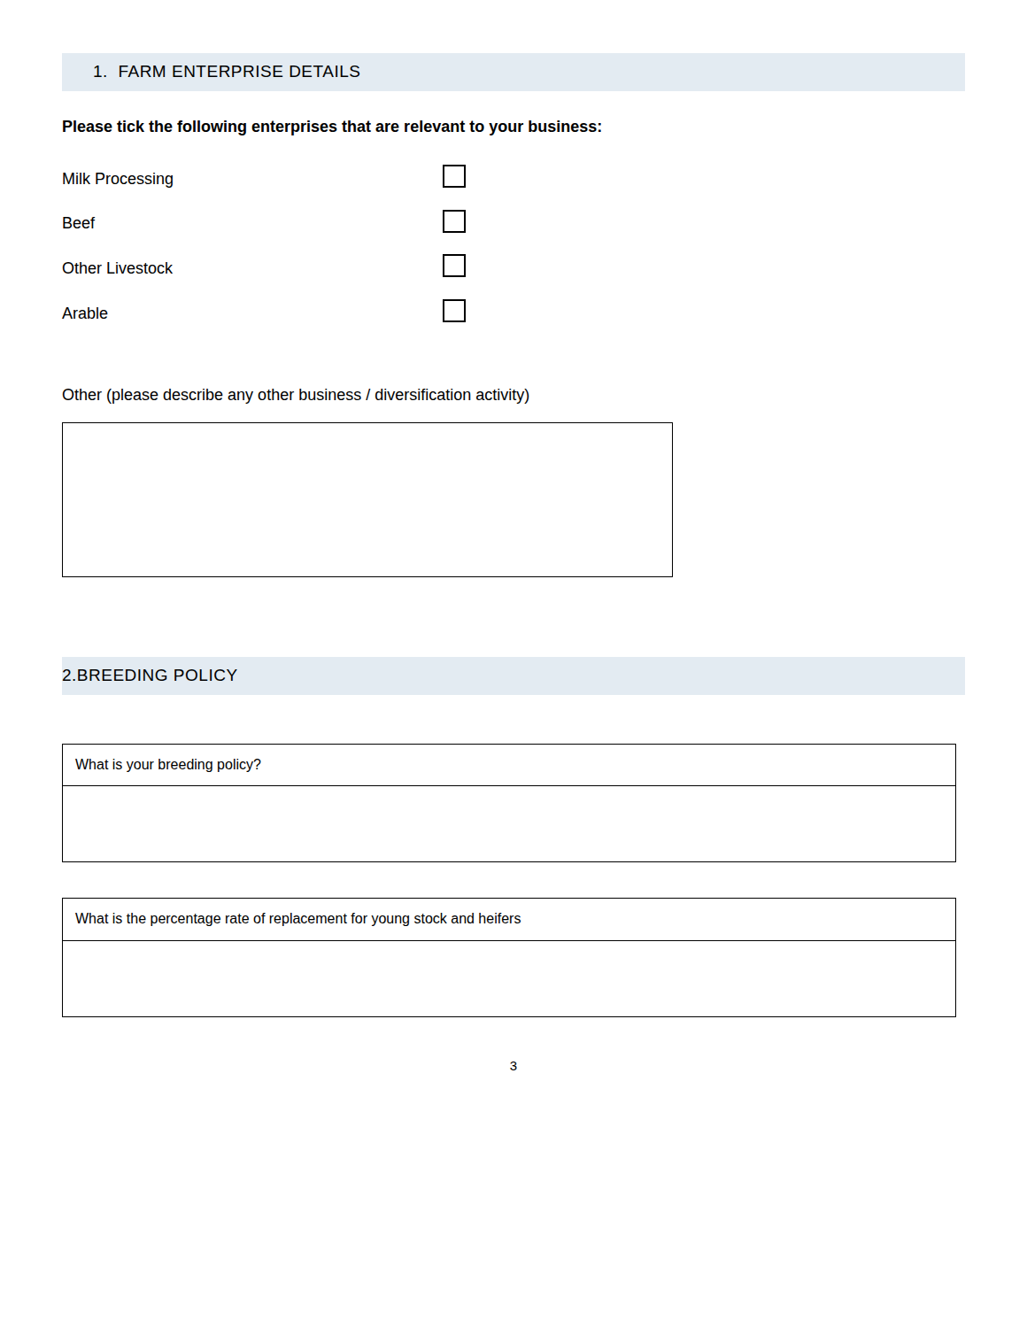1. FARM ENTERPRISE DETAILS
Please tick the following enterprises that are relevant to your business:
| Milk Processing | |
| Beef | |
| Other Livestock | |
| Arable | |
Other (please describe any other business / diversification activity)
2.BREEDING POLICY
What is your breeding policy?
What is the percentage rate of replacement for young stock and heifers
3